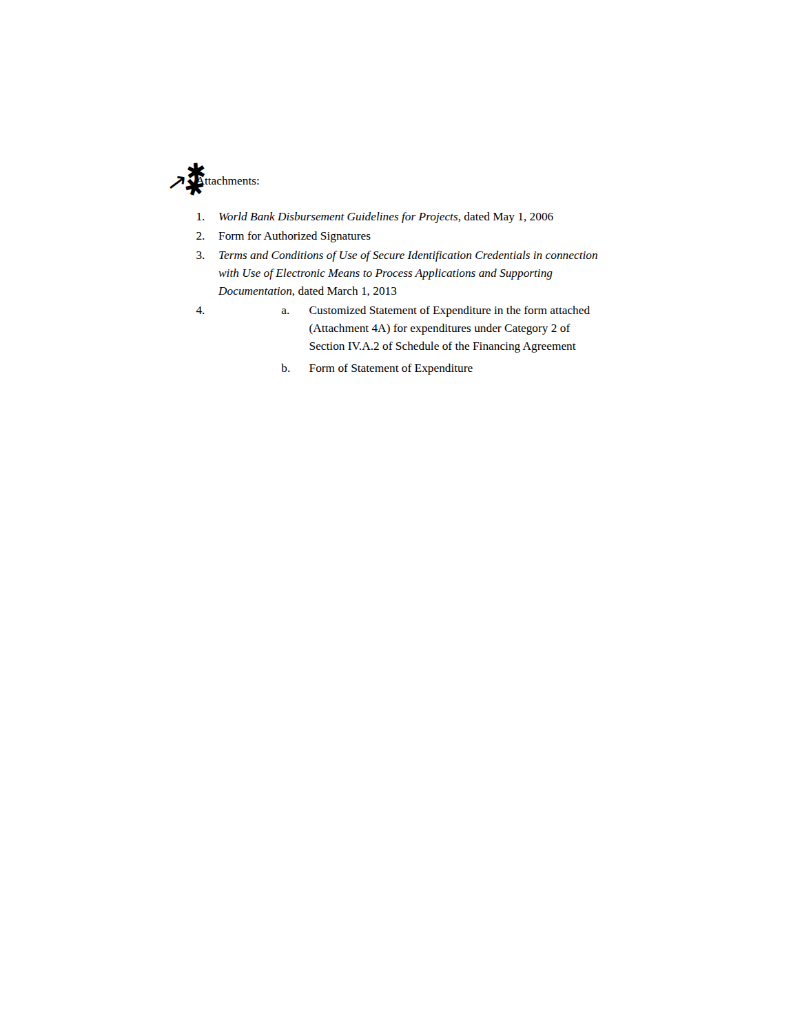↗✱✱
Attachments:
World Bank Disbursement Guidelines for Projects, dated May 1, 2006
Form for Authorized Signatures
Terms and Conditions of Use of Secure Identification Credentials in connection with Use of Electronic Means to Process Applications and Supporting Documentation, dated March 1, 2013
Customized Statement of Expenditure in the form attached (Attachment 4A) for expenditures under Category 2 of Section IV.A.2 of Schedule of the Financing Agreement
Form of Statement of Expenditure